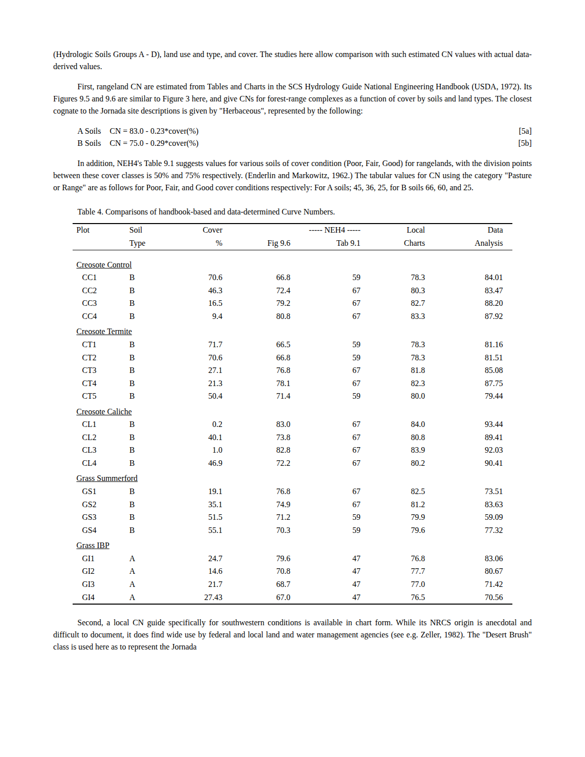(Hydrologic Soils Groups A - D), land use and type, and cover. The studies here allow comparison with such estimated CN values with actual data-derived values.
First, rangeland CN are estimated from Tables and Charts in the SCS Hydrology Guide National Engineering Handbook (USDA, 1972). Its Figures 9.5 and 9.6 are similar to Figure 3 here, and give CNs for forest-range complexes as a function of cover by soils and land types. The closest cognate to the Jornada site descriptions is given by "Herbaceous", represented by the following:
A Soils CN = 83.0 - 0.23*cover(%)[5a] B Soils CN = 75.0 - 0.29*cover(%)[5b]
In addition, NEH4's Table 9.1 suggests values for various soils of cover condition (Poor, Fair, Good) for rangelands, with the division points between these cover classes is 50% and 75% respectively. (Enderlin and Markowitz, 1962.) The tabular values for CN using the category "Pasture or Range" are as follows for Poor, Fair, and Good cover conditions respectively: For A soils; 45, 36, 25, for B soils 66, 60, and 25.
Table 4. Comparisons of handbook-based and data-determined Curve Numbers.
| Plot | Soil | Cover | ----- NEH4 ----- | Local | Data |
| --- | --- | --- | --- | --- | --- |
| | Type | % | Fig 9.6 | Tab 9.1 | Charts | Analysis |
| Creosote Control |
| CC1 | B | 70.6 | 66.8 | 59 | 78.3 | 84.01 |
| CC2 | B | 46.3 | 72.4 | 67 | 80.3 | 83.47 |
| CC3 | B | 16.5 | 79.2 | 67 | 82.7 | 88.20 |
| CC4 | B | 9.4 | 80.8 | 67 | 83.3 | 87.92 |
| Creosote Termite |
| CT1 | B | 71.7 | 66.5 | 59 | 78.3 | 81.16 |
| CT2 | B | 70.6 | 66.8 | 59 | 78.3 | 81.51 |
| CT3 | B | 27.1 | 76.8 | 67 | 81.8 | 85.08 |
| CT4 | B | 21.3 | 78.1 | 67 | 82.3 | 87.75 |
| CT5 | B | 50.4 | 71.4 | 59 | 80.0 | 79.44 |
| Creosote Caliche |
| CL1 | B | 0.2 | 83.0 | 67 | 84.0 | 93.44 |
| CL2 | B | 40.1 | 73.8 | 67 | 80.8 | 89.41 |
| CL3 | B | 1.0 | 82.8 | 67 | 83.9 | 92.03 |
| CL4 | B | 46.9 | 72.2 | 67 | 80.2 | 90.41 |
| Grass Summerford |
| GS1 | B | 19.1 | 76.8 | 67 | 82.5 | 73.51 |
| GS2 | B | 35.1 | 74.9 | 67 | 81.2 | 83.63 |
| GS3 | B | 51.5 | 71.2 | 59 | 79.9 | 59.09 |
| GS4 | B | 55.1 | 70.3 | 59 | 79.6 | 77.32 |
| Grass IBP |
| GI1 | A | 24.7 | 79.6 | 47 | 76.8 | 83.06 |
| GI2 | A | 14.6 | 70.8 | 47 | 77.7 | 80.67 |
| GI3 | A | 21.7 | 68.7 | 47 | 77.0 | 71.42 |
| GI4 | A | 27.43 | 67.0 | 47 | 76.5 | 70.56 |
Second, a local CN guide specifically for southwestern conditions is available in chart form. While its NRCS origin is anecdotal and difficult to document, it does find wide use by federal and local land and water management agencies (see e.g. Zeller, 1982). The "Desert Brush" class is used here as to represent the Jornada